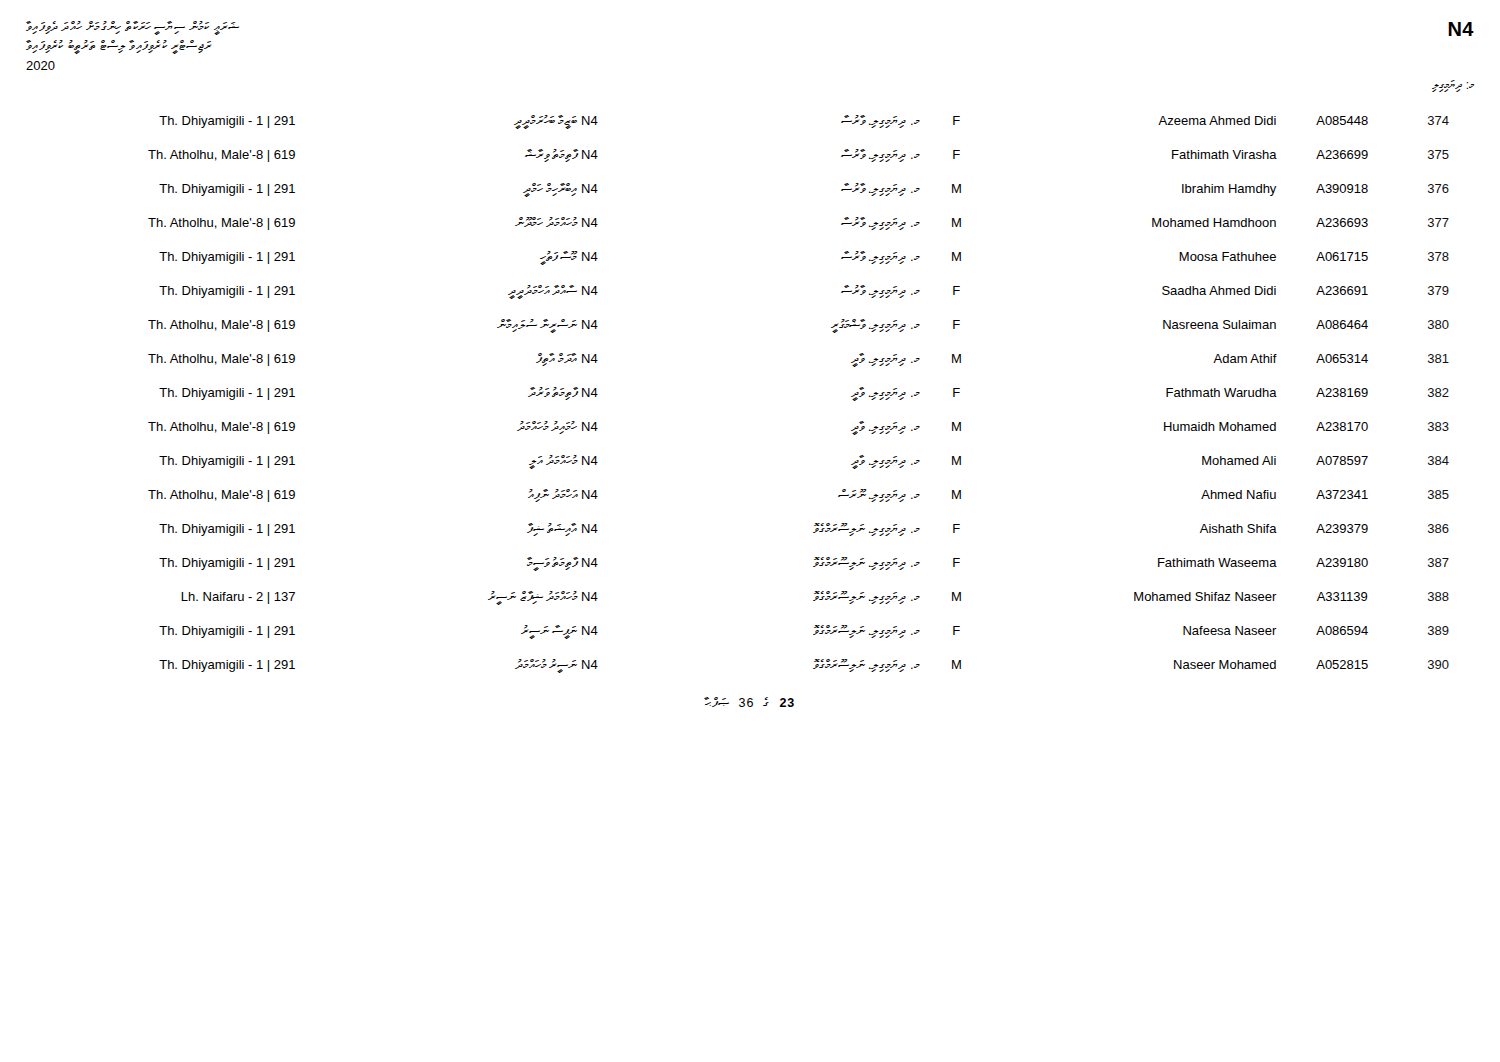N4
ޝަރަޢީ ކަމުން ސިޔާސީ ހަރަކާތް ހިންގުމަށް ހުއްދަ ދެވިފައިވާ
ރަޖިސްޓްރީ ކުރެވިފައިވާ ލިސްޓް ތަރުތީބު ކުރެވިފައިވާ
2020
މ: ދިޔަމިގިލި
| 374 | A085448 | Azeema Ahmed Didi | F | މ. ދިޔަމިގިލި، ވާރުސާ | N4 ބަޒީމާ ބަހުރަމްދީދީ | 291 / Th. Dhiyamigili - 1 |
| 375 | A236699 | Fathimath Virasha | F | މ. ދިޔަމިގިލި، ވާރުސާ | N4 ފާތިމަތު ވިރާޝާ | 619 / Th. Atholhu, Male'-8 |
| 376 | A390918 | Ibrahim Hamdhy | M | މ. ދިޔަމިގިލި، ވާރުސާ | N4 އިބްރާހިމް ހަމްދީ | 291 / Th. Dhiyamigili - 1 |
| 377 | A236693 | Mohamed Hamdhoon | M | މ. ދިޔަމިގިލި، ވާރުސާ | N4 މުހައްމަދު ހަމްދޫން | 619 / Th. Atholhu, Male'-8 |
| 378 | A061715 | Moosa Fathuhee | M | މ. ދިޔަމިގިލި، ވާރުސާ | N4 މޫސާ ފަތުހީ | 291 / Th. Dhiyamigili - 1 |
| 379 | A236691 | Saadha Ahmed Didi | F | މ. ދިޔަމިގިލި، ވާރުސާ | N4 ސާއްދާ އަހްމަދުދީދީ | 291 / Th. Dhiyamigili - 1 |
| 380 | A086464 | Nasreena Sulaiman | F | މ. ދިޔަމިގިލި، ވާޝްމަގުރީ | N4 ނަސްރީނާ ސުލައިމާން | 619 / Th. Atholhu, Male'-8 |
| 381 | A065314 | Adam Athif | M | މ. ދިޔަމިގިލި، ވާދީ | N4 އާދަމް އާތިފް | 619 / Th. Atholhu, Male'-8 |
| 382 | A238169 | Fathmath Warudha | F | މ. ދިޔަމިގިލި، ވާދީ | N4 ފާތިމަތު ވަރުދާ | 291 / Th. Dhiyamigili - 1 |
| 383 | A238170 | Humaidh Mohamed | M | މ. ދިޔަމިގިލި، ވާދީ | N4 ހުމައިދު މުހައްމަދު | 619 / Th. Atholhu, Male'-8 |
| 384 | A078597 | Mohamed Ali | M | މ. ދިޔަމިގިލި، ވާދީ | N4 މުހައްމަދު އަލީ | 291 / Th. Dhiyamigili - 1 |
| 385 | A372341 | Ahmed Nafiu | M | މ. ދިޔަމިގިލި، ނޫރަސް | N4 އަހްމަދު ނާފިއު | 619 / Th. Atholhu, Male'-8 |
| 386 | A239379 | Aishath Shifa | F | މ. ދިޔަމިގިލި، ނަލިސޫރަމްގެވޮ | N4 އާއިޝަތު ޝިފާ | 291 / Th. Dhiyamigili - 1 |
| 387 | A239180 | Fathimath Waseema | F | މ. ދިޔަމިގިލި، ނަލިސޫރަމްގެވޮ | N4 ފާތިމަތު ވަސީމާ | 291 / Th. Dhiyamigili - 1 |
| 388 | A331139 | Mohamed Shifaz Naseer | M | މ. ދިޔަމިގިލި، ނަލިސޫރަމްގެވޮ | N4 މުހައްމަދު ޝިފާޒް ނަސީރު | 137 / Lh. Naifaru - 2 |
| 389 | A086594 | Nafeesa Naseer | F | މ. ދިޔަމިގިލި، ނަލިސޫރަމްގެވޮ | N4 ނަފީސާ ނަސީރު | 291 / Th. Dhiyamigili - 1 |
| 390 | A052815 | Naseer Mohamed | M | މ. ދިޔަމިގިލި، ނަލިސޫރަމްގެވޮ | N4 ނަސީރު މުހައްމަދު | 291 / Th. Dhiyamigili - 1 |
23 ގެ 36 ޞަފްޙާ